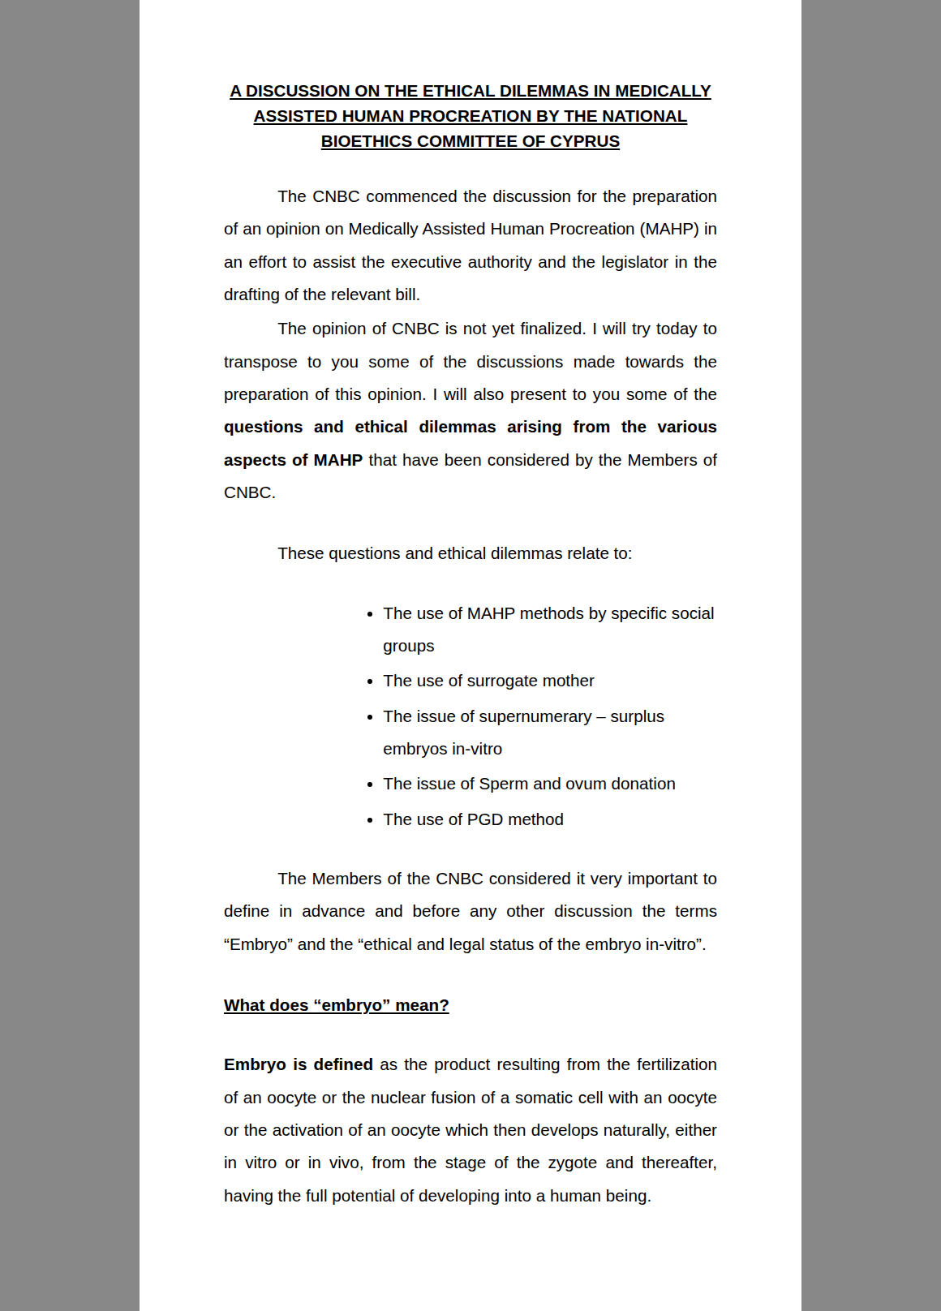A discussion on the ethical dilemmas in medically assisted human procreation by the National Bioethics Committee of Cyprus
The CNBC commenced the discussion for the preparation of an opinion on Medically Assisted Human Procreation (MAHP) in an effort to assist the executive authority and the legislator in the drafting of the relevant bill.
The opinion of CNBC is not yet finalized. I will try today to transpose to you some of the discussions made towards the preparation of this opinion. I will also present to you some of the questions and ethical dilemmas arising from the various aspects of MAHP that have been considered by the Members of CNBC.
These questions and ethical dilemmas relate to:
The use of MAHP methods by specific social groups
The use of surrogate mother
The issue of supernumerary – surplus embryos in-vitro
The issue of Sperm and ovum donation
The use of PGD method
The Members of the CNBC considered it very important to define in advance and before any other discussion the terms “Embryo” and the “ethical and legal status of the embryo in-vitro”.
What does “embryo” mean?
Embryo is defined as the product resulting from the fertilization of an oocyte or the nuclear fusion of a somatic cell with an oocyte or the activation of an oocyte which then develops naturally, either in vitro or in vivo, from the stage of the zygote and thereafter, having the full potential of developing into a human being.